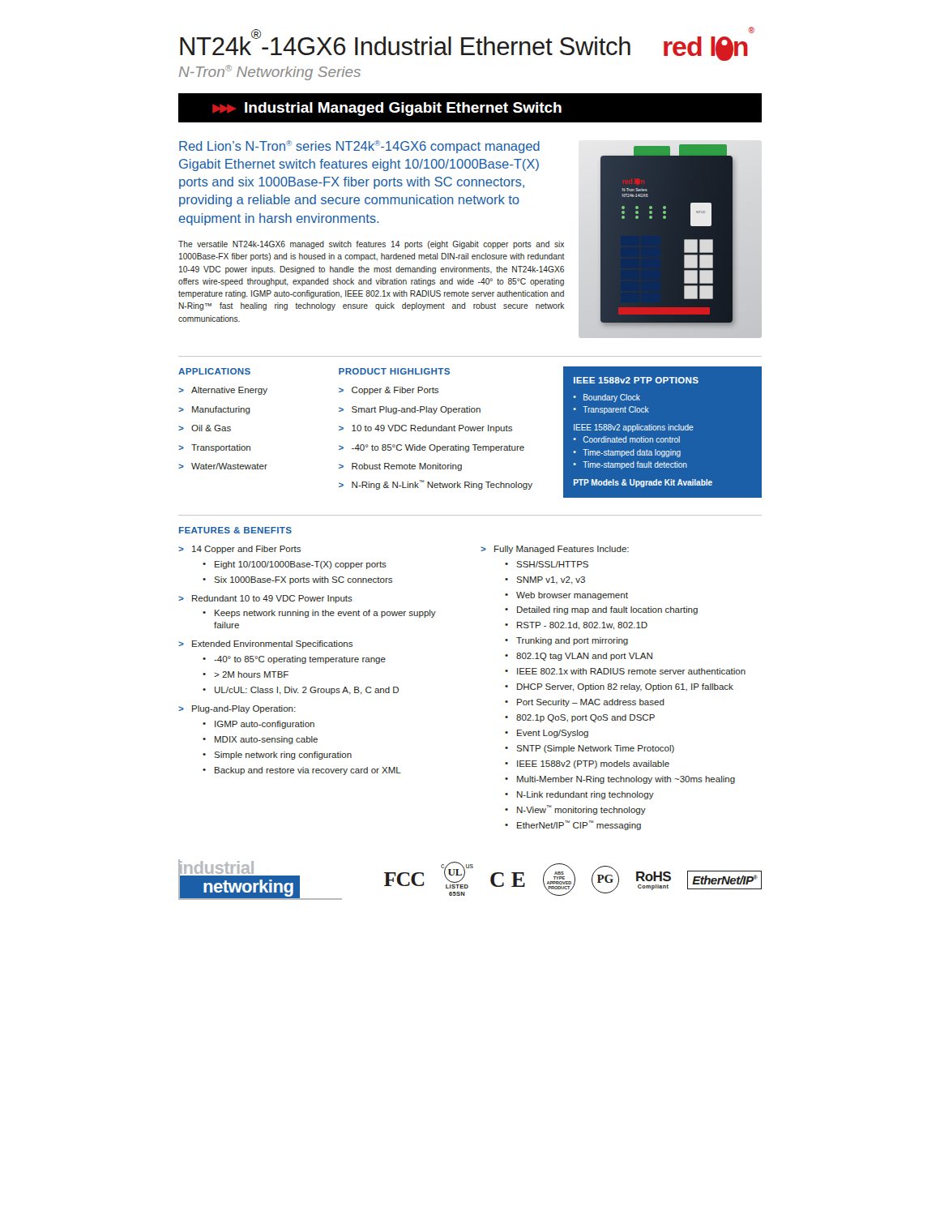NT24k®-14GX6 Industrial Ethernet Switch
N-Tron® Networking Series
red l n®
▶▶▶
Industrial Managed Gigabit Ethernet Switch
Red Lion’s N-Tron® series NT24k®-14GX6 compact managed Gigabit Ethernet switch features eight 10/100/1000Base-T(X) ports and six 1000Base-FX fiber ports with SC connectors, providing a reliable and secure communication network to equipment in harsh environments.
The versatile NT24k-14GX6 managed switch features 14 ports (eight Gigabit copper ports and six 1000Base-FX fiber ports) and is housed in a compact, hardened metal DIN-rail enclosure with redundant 10-49 VDC power inputs. Designed to handle the most demanding environments, the NT24k-14GX6 offers wire-speed throughput, expanded shock and vibration ratings and wide -40° to 85°C operating temperature rating. IGMP auto-configuration, IEEE 802.1x with RADIUS remote server authentication and N-Ring™ fast healing ring technology ensure quick deployment and robust secure network communications.
red l n
N-Tron Series
NT24k-14GX6
NTCD
APPLICATIONS
Alternative Energy
Manufacturing
Oil & Gas
Transportation
Water/Wastewater
PRODUCT HIGHLIGHTS
Copper & Fiber Ports
Smart Plug-and-Play Operation
10 to 49 VDC Redundant Power Inputs
-40° to 85°C Wide Operating Temperature
Robust Remote Monitoring
N-Ring & N-Link™ Network Ring Technology
IEEE 1588v2 PTP OPTIONS
Boundary Clock
Transparent Clock
IEEE 1588v2 applications include
Coordinated motion control
Time-stamped data logging
Time-stamped fault detection
PTP Models & Upgrade Kit Available
FEATURES & BENEFITS
14 Copper and Fiber Ports
Eight 10/100/1000Base-T(X) copper ports
Six 1000Base-FX ports with SC connectors
Redundant 10 to 49 VDC Power Inputs
Keeps network running in the event of a power supply failure
Extended Environmental Specifications
-40° to 85°C operating temperature range
> 2M hours MTBF
UL/cUL: Class I, Div. 2 Groups A, B, C and D
Plug-and-Play Operation:
IGMP auto-configuration
MDIX auto-sensing cable
Simple network ring configuration
Backup and restore via recovery card or XML
Fully Managed Features Include:
SSH/SSL/HTTPS
SNMP v1, v2, v3
Web browser management
Detailed ring map and fault location charting
RSTP - 802.1d, 802.1w, 802.1D
Trunking and port mirroring
802.1Q tag VLAN and port VLAN
IEEE 802.1x with RADIUS remote server authentication
DHCP Server, Option 82 relay, Option 61, IP fallback
Port Security – MAC address based
802.1p QoS, port QoS and DSCP
Event Log/Syslog
SNTP (Simple Network Time Protocol)
IEEE 1588v2 (PTP) models available
Multi-Member N-Ring technology with ~30ms healing
N-Link redundant ring technology
N-View™ monitoring technology
EtherNet/IP™ CIP™ messaging
industrial
networking
FCC
cUL us
LISTED
65SN
C E
ABS
TYPE APPROVED
PRODUCT
PG
RoHSCompliant
EtherNet/IP®